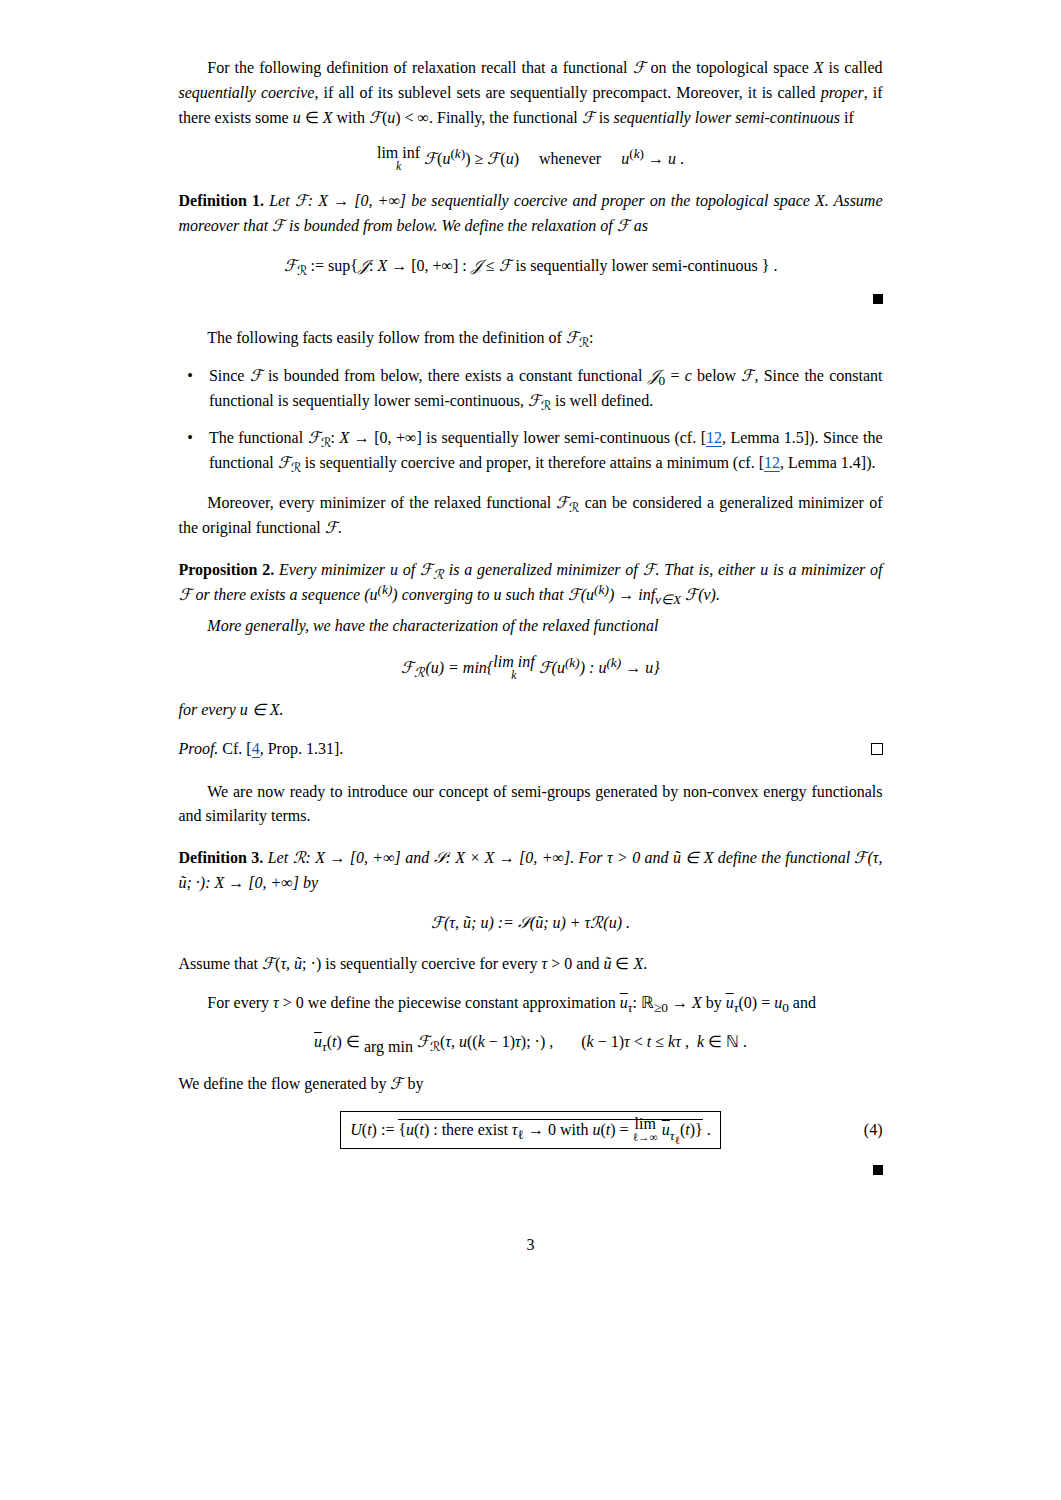For the following definition of relaxation recall that a functional ℱ on the topological space X is called sequentially coercive, if all of its sublevel sets are sequentially precompact. Moreover, it is called proper, if there exists some u ∈ X with ℱ(u) < ∞. Finally, the functional ℱ is sequentially lower semi-continuous if
lim inf k ℱ(u(k)) ≥ ℱ(u) whenever u(k) → u .
Definition 1. Let ℱ: X → [0, +∞] be sequentially coercive and proper on the topological space X. Assume moreover that ℱ is bounded from below. We define the relaxation of ℱ as
ℱℛ := sup{𝒥: X → [0, +∞] : 𝒥 ≤ ℱ is sequentially lower semi-continuous } .
The following facts easily follow from the definition of ℱℛ:
Since ℱ is bounded from below, there exists a constant functional 𝒥0 = c below ℱ, Since the constant functional is sequentially lower semi-continuous, ℱℛ is well defined.
The functional ℱℛ: X → [0, +∞] is sequentially lower semi-continuous (cf. [12, Lemma 1.5]). Since the functional ℱℛ is sequentially coercive and proper, it therefore attains a minimum (cf. [12, Lemma 1.4]).
Moreover, every minimizer of the relaxed functional ℱℛ can be considered a generalized minimizer of the original functional ℱ.
Proposition 2. Every minimizer u of ℱℛ is a generalized minimizer of ℱ. That is, either u is a minimizer of ℱ or there exists a sequence (u(k)) converging to u such that ℱ(u(k)) → infv∈X ℱ(v).
More generally, we have the characterization of the relaxed functional
ℱℛ(u) = min{lim inf k ℱ(u(k)) : u(k) → u}
for every u ∈ X.
Proof. Cf. [4, Prop. 1.31].
We are now ready to introduce our concept of semi-groups generated by non-convex energy functionals and similarity terms.
Definition 3. Let ℛ: X → [0, +∞] and 𝒮: X × X → [0, +∞]. For τ > 0 and ũ ∈ X define the functional ℱ(τ, ũ; ·): X → [0, +∞] by
ℱ(τ, ũ; u) := 𝒮(ũ; u) + τℛ(u) .
Assume that ℱ(τ, ũ; ·) is sequentially coercive for every τ > 0 and ũ ∈ X.
For every τ > 0 we define the piecewise constant approximation uτ: ℝ≥0 → X by uτ(0) = u0 and
uτ(t) ∈ arg min ℱℛ(τ, u((k − 1)τ); ·) , (k − 1)τ < t ≤ kτ , k ∈ ℕ .
We define the flow generated by ℱ by
U(t) := {u(t) : there exist τℓ → 0 with u(t) = lim ℓ→∞ uτℓ(t)} .
(4)
3